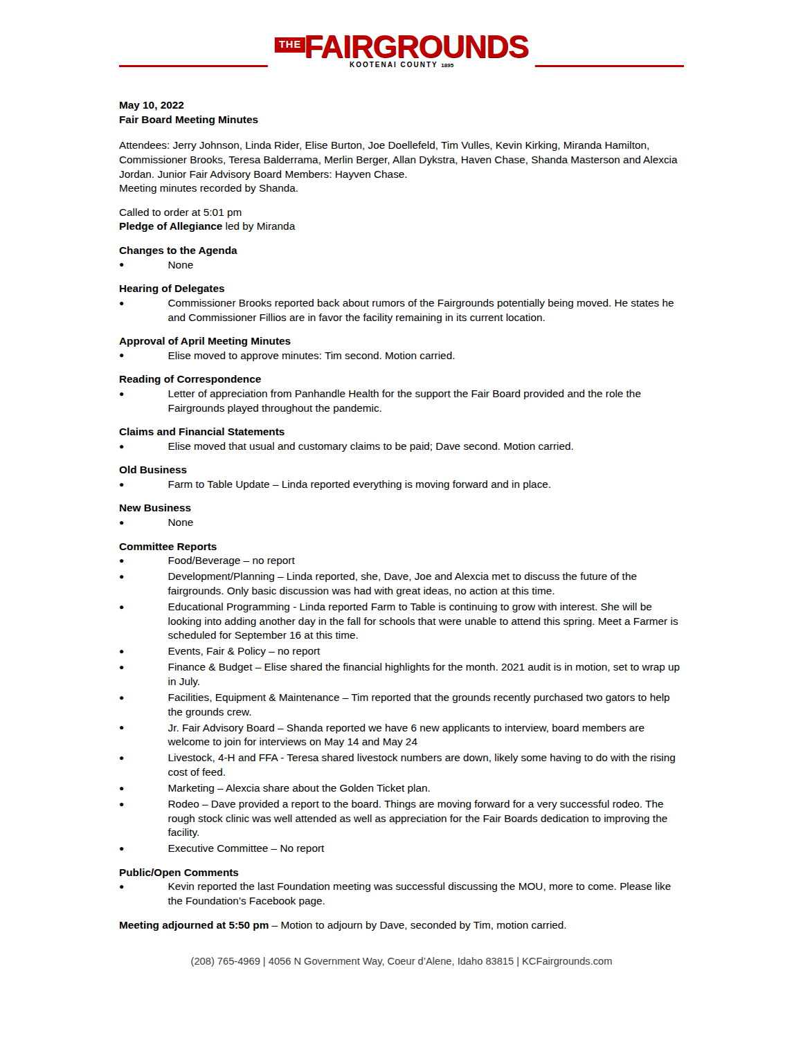THE FAIRGROUNDS
KOOTENAI COUNTY 1895
May 10, 2022
Fair Board Meeting Minutes
Attendees: Jerry Johnson, Linda Rider, Elise Burton, Joe Doellefeld, Tim Vulles, Kevin Kirking, Miranda Hamilton, Commissioner Brooks, Teresa Balderrama, Merlin Berger, Allan Dykstra, Haven Chase, Shanda Masterson and Alexcia Jordan. Junior Fair Advisory Board Members: Hayven Chase.
Meeting minutes recorded by Shanda.
Called to order at 5:01 pm
Pledge of Allegiance led by Miranda
Changes to the Agenda
None
Hearing of Delegates
Commissioner Brooks reported back about rumors of the Fairgrounds potentially being moved. He states he and Commissioner Fillios are in favor the facility remaining in its current location.
Approval of April Meeting Minutes
Elise moved to approve minutes: Tim second. Motion carried.
Reading of Correspondence
Letter of appreciation from Panhandle Health for the support the Fair Board provided and the role the Fairgrounds played throughout the pandemic.
Claims and Financial Statements
Elise moved that usual and customary claims to be paid; Dave second. Motion carried.
Old Business
Farm to Table Update – Linda reported everything is moving forward and in place.
New Business
None
Committee Reports
Food/Beverage – no report
Development/Planning – Linda reported, she, Dave, Joe and Alexcia met to discuss the future of the fairgrounds. Only basic discussion was had with great ideas, no action at this time.
Educational Programming - Linda reported Farm to Table is continuing to grow with interest. She will be looking into adding another day in the fall for schools that were unable to attend this spring. Meet a Farmer is scheduled for September 16 at this time.
Events, Fair & Policy – no report
Finance & Budget – Elise shared the financial highlights for the month. 2021 audit is in motion, set to wrap up in July.
Facilities, Equipment & Maintenance – Tim reported that the grounds recently purchased two gators to help the grounds crew.
Jr. Fair Advisory Board – Shanda reported we have 6 new applicants to interview, board members are welcome to join for interviews on May 14 and May 24
Livestock, 4-H and FFA - Teresa shared livestock numbers are down, likely some having to do with the rising cost of feed.
Marketing – Alexcia share about the Golden Ticket plan.
Rodeo – Dave provided a report to the board. Things are moving forward for a very successful rodeo. The rough stock clinic was well attended as well as appreciation for the Fair Boards dedication to improving the facility.
Executive Committee – No report
Public/Open Comments
Kevin reported the last Foundation meeting was successful discussing the MOU, more to come. Please like the Foundation’s Facebook page.
Meeting adjourned at 5:50 pm – Motion to adjourn by Dave, seconded by Tim, motion carried.
(208) 765-4969 | 4056 N Government Way, Coeur d’Alene, Idaho 83815 | KCFairgrounds.com